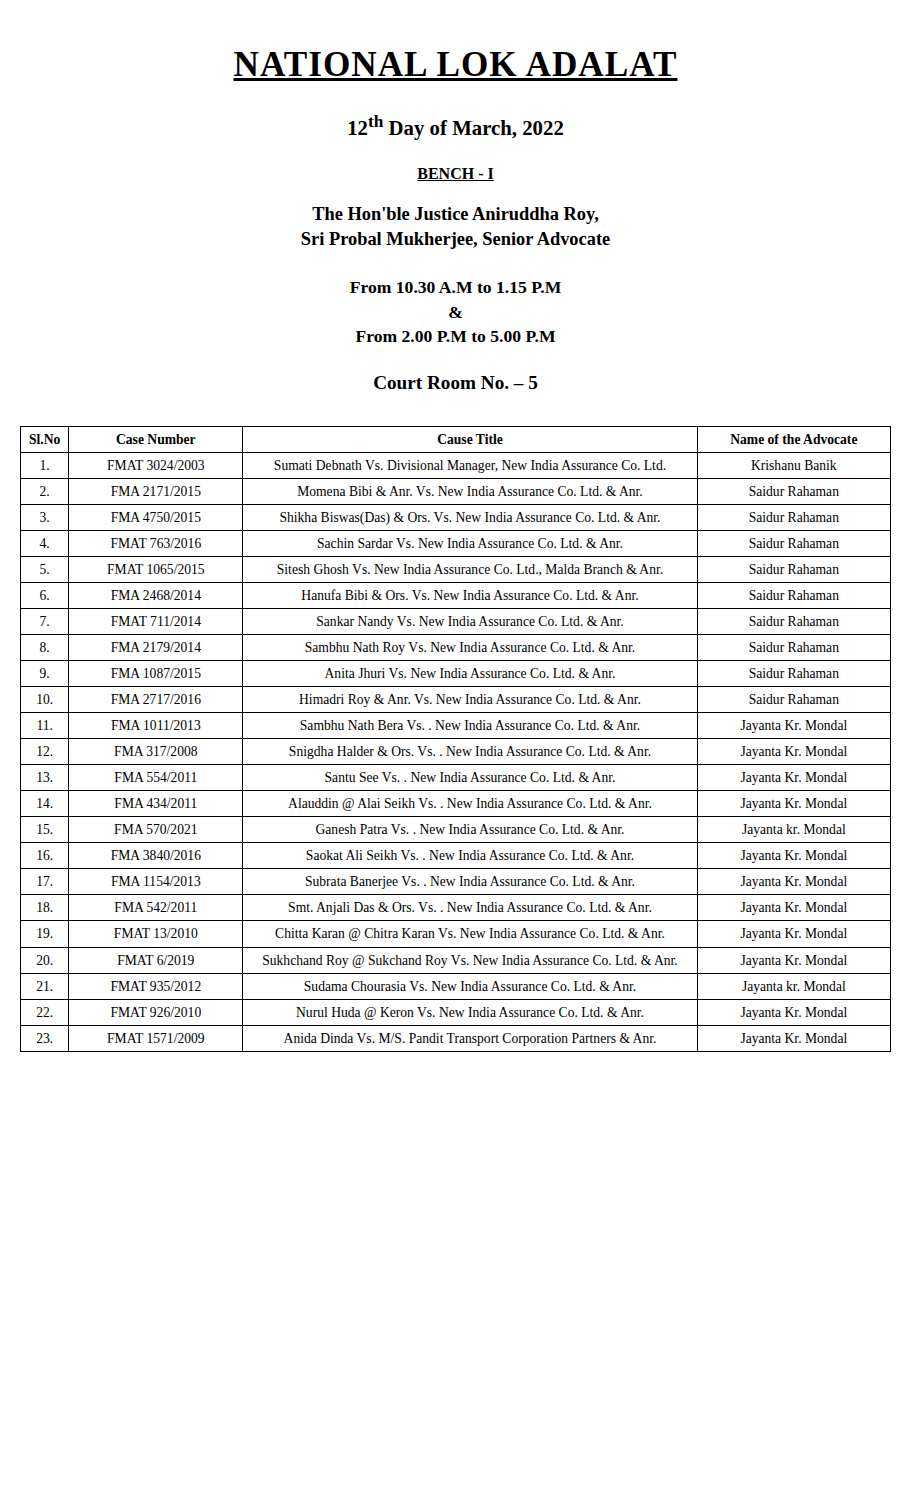NATIONAL LOK ADALAT
12th Day of March, 2022
BENCH - I
The Hon'ble Justice Aniruddha Roy,
Sri Probal Mukherjee, Senior Advocate
From 10.30 A.M to 1.15 P.M & From 2.00 P.M to 5.00 P.M
Court Room No. – 5
| Sl.No | Case Number | Cause Title | Name of the Advocate |
| --- | --- | --- | --- |
| 1. | FMAT 3024/2003 | Sumati Debnath Vs. Divisional Manager, New India Assurance Co. Ltd. | Krishanu Banik |
| 2. | FMA 2171/2015 | Momena Bibi & Anr. Vs. New India Assurance Co. Ltd. & Anr. | Saidur Rahaman |
| 3. | FMA 4750/2015 | Shikha Biswas(Das) & Ors. Vs. New India Assurance Co. Ltd. & Anr. | Saidur Rahaman |
| 4. | FMAT 763/2016 | Sachin Sardar Vs. New India Assurance Co. Ltd. & Anr. | Saidur Rahaman |
| 5. | FMAT 1065/2015 | Sitesh Ghosh Vs. New India Assurance Co. Ltd., Malda Branch & Anr. | Saidur Rahaman |
| 6. | FMA 2468/2014 | Hanufa Bibi & Ors. Vs. New India Assurance Co. Ltd. & Anr. | Saidur Rahaman |
| 7. | FMAT 711/2014 | Sankar Nandy Vs. New India Assurance Co. Ltd. & Anr. | Saidur Rahaman |
| 8. | FMA 2179/2014 | Sambhu Nath Roy Vs. New India Assurance Co. Ltd. & Anr. | Saidur Rahaman |
| 9. | FMA 1087/2015 | Anita Jhuri Vs. New India Assurance Co. Ltd. & Anr. | Saidur Rahaman |
| 10. | FMA 2717/2016 | Himadri Roy & Anr. Vs. New India Assurance Co. Ltd. & Anr. | Saidur Rahaman |
| 11. | FMA 1011/2013 | Sambhu Nath Bera Vs. . New India Assurance Co. Ltd. & Anr. | Jayanta Kr. Mondal |
| 12. | FMA 317/2008 | Snigdha Halder & Ors. Vs. . New India Assurance Co. Ltd. & Anr. | Jayanta Kr. Mondal |
| 13. | FMA 554/2011 | Santu See Vs. . New India Assurance Co. Ltd. & Anr. | Jayanta Kr. Mondal |
| 14. | FMA 434/2011 | Alauddin @ Alai Seikh Vs. . New India Assurance Co. Ltd. & Anr. | Jayanta Kr. Mondal |
| 15. | FMA 570/2021 | Ganesh Patra Vs. . New India Assurance Co. Ltd. & Anr. | Jayanta kr. Mondal |
| 16. | FMA 3840/2016 | Saokat Ali Seikh Vs. . New India Assurance Co. Ltd. & Anr. | Jayanta Kr. Mondal |
| 17. | FMA 1154/2013 | Subrata Banerjee Vs. . New India Assurance Co. Ltd. & Anr. | Jayanta Kr. Mondal |
| 18. | FMA 542/2011 | Smt. Anjali Das & Ors. Vs. . New India Assurance Co. Ltd. & Anr. | Jayanta Kr. Mondal |
| 19. | FMAT 13/2010 | Chitta Karan @ Chitra Karan Vs. New India Assurance Co. Ltd. & Anr. | Jayanta Kr. Mondal |
| 20. | FMAT 6/2019 | Sukhchand Roy @ Sukchand Roy Vs. New India Assurance Co. Ltd. & Anr. | Jayanta Kr. Mondal |
| 21. | FMAT 935/2012 | Sudama Chourasia Vs. New India Assurance Co. Ltd. & Anr. | Jayanta kr. Mondal |
| 22. | FMAT 926/2010 | Nurul Huda @ Keron Vs. New India Assurance Co. Ltd. & Anr. | Jayanta Kr. Mondal |
| 23. | FMAT 1571/2009 | Anida Dinda Vs. M/S. Pandit Transport Corporation Partners & Anr. | Jayanta Kr. Mondal |